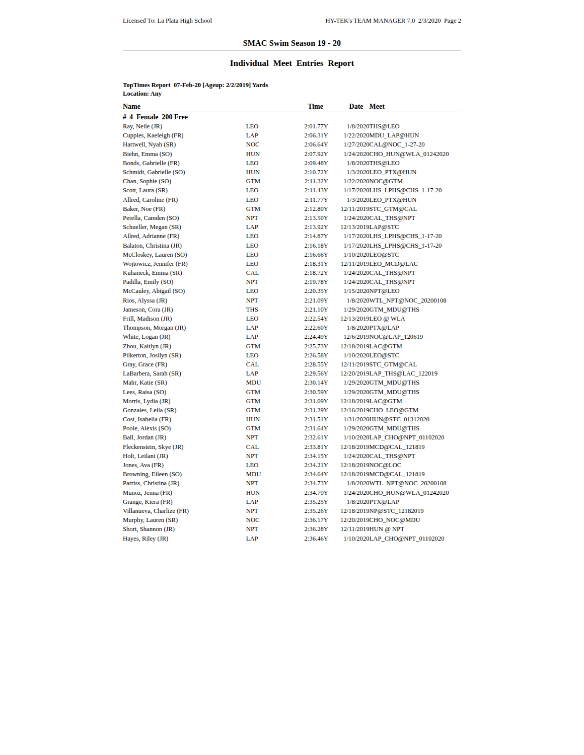Licensed To: La Plata High School
HY-TEK's TEAM MANAGER 7.0 2/3/2020 Page 2
SMAC Swim Season 19 - 20
Individual Meet Entries Report
TopTimes Report 07-Feb-20 [Ageup: 2/2/2019] Yards
Location: Any
| Name | | Time | Date | Meet |
| --- | --- | --- | --- | --- |
| # 4 Female 200 Free |
| Ray, Nelle (JR) | LEO | 2:01.77Y | 1/8/2020 | THS@LEO |
| Cupples, Kaeleigh (FR) | LAP | 2:06.31Y | 1/22/2020 | MDU_LAP@HUN |
| Hartwell, Nyah (SR) | NOC | 2:06.64Y | 1/27/2020 | CAL@NOC_1-27-20 |
| Biehn, Emma (SO) | HUN | 2:07.92Y | 1/24/2020 | CHO_HUN@WLA_01242020 |
| Bonds, Gabrielle (FR) | LEO | 2:09.48Y | 1/8/2020 | THS@LEO |
| Schmidt, Gabrielle (SO) | HUN | 2:10.72Y | 1/3/2020 | LEO_PTX@HUN |
| Chan, Sophie (SO) | GTM | 2:11.32Y | 1/22/2020 | NOC@GTM |
| Scott, Laura (SR) | LEO | 2:11.43Y | 1/17/2020 | LHS_LPHS@CHS_1-17-20 |
| Allred, Caroline (FR) | LEO | 2:11.77Y | 1/3/2020 | LEO_PTX@HUN |
| Baker, Noe (FR) | GTM | 2:12.80Y | 12/11/2019 | STC_GTM@CAL |
| Perella, Camden (SO) | NPT | 2:13.50Y | 1/24/2020 | CAL_THS@NPT |
| Schueller, Megan (SR) | LAP | 2:13.92Y | 12/13/2019 | LAP@STC |
| Allred, Adrianne (FR) | LEO | 2:14.87Y | 1/17/2020 | LHS_LPHS@CHS_1-17-20 |
| Balaton, Christina (JR) | LEO | 2:16.18Y | 1/17/2020 | LHS_LPHS@CHS_1-17-20 |
| McCloskey, Lauren (SO) | LEO | 2:16.66Y | 1/10/2020 | LEO@STC |
| Wojtowicz, Jennifer (FR) | LEO | 2:18.31Y | 12/11/2019 | LEO_MCD@LAC |
| Kuhaneck, Emma (SR) | CAL | 2:18.72Y | 1/24/2020 | CAL_THS@NPT |
| Padilla, Emily (SO) | NPT | 2:19.78Y | 1/24/2020 | CAL_THS@NPT |
| McCauley, Abigail (SO) | LEO | 2:20.35Y | 1/15/2020 | NPT@LEO |
| Rios, Alyssa (JR) | NPT | 2:21.09Y | 1/8/2020 | WTL_NPT@NOC_20200108 |
| Jameson, Cora (JR) | THS | 2:21.10Y | 1/29/2020 | GTM_MDU@THS |
| Frill, Madison (JR) | LEO | 2:22.54Y | 12/13/2019 | LEO @ WLA |
| Thompson, Morgan (JR) | LAP | 2:22.60Y | 1/8/2020 | PTX@LAP |
| White, Logan (JR) | LAP | 2:24.49Y | 12/6/2019 | NOC@LAP_120619 |
| Zhou, Kaitlyn (JR) | GTM | 2:25.73Y | 12/18/2019 | LAC@GTM |
| Pilkerton, Josilyn (SR) | LEO | 2:26.58Y | 1/10/2020 | LEO@STC |
| Gray, Grace (FR) | CAL | 2:28.55Y | 12/11/2019 | STC_GTM@CAL |
| LaBarbera, Sarah (SR) | LAP | 2:29.56Y | 12/20/2019 | LAP_THS@LAC_122019 |
| Mahr, Katie (SR) | MDU | 2:30.14Y | 1/29/2020 | GTM_MDU@THS |
| Lees, Raisa (SO) | GTM | 2:30.59Y | 1/29/2020 | GTM_MDU@THS |
| Morris, Lydia (JR) | GTM | 2:31.09Y | 12/18/2019 | LAC@GTM |
| Gonzales, Leila (SR) | GTM | 2:31.29Y | 12/16/2019 | CHO_LEO@GTM |
| Cost, Isabella (FR) | HUN | 2:31.51Y | 1/31/2020 | HUN@STC_01312020 |
| Poole, Alexis (SO) | GTM | 2:31.64Y | 1/29/2020 | GTM_MDU@THS |
| Ball, Jordan (JR) | NPT | 2:32.61Y | 1/10/2020 | LAP_CHO@NPT_01102020 |
| Fleckenstein, Skye (JR) | CAL | 2:33.81Y | 12/18/2019 | MCD@CAL_121819 |
| Holt, Leilani (JR) | NPT | 2:34.15Y | 1/24/2020 | CAL_THS@NPT |
| Jones, Ava (FR) | LEO | 2:34.21Y | 12/18/2019 | NOC@LOC |
| Browning, Eileen (SO) | MDU | 2:34.64Y | 12/18/2019 | MCD@CAL_121819 |
| Parriss, Christina (JR) | NPT | 2:34.73Y | 1/8/2020 | WTL_NPT@NOC_20200108 |
| Munoz, Jenna (FR) | HUN | 2:34.79Y | 1/24/2020 | CHO_HUN@WLA_01242020 |
| Grange, Kiera (FR) | LAP | 2:35.25Y | 1/8/2020 | PTX@LAP |
| Villanueva, Charlize (FR) | NPT | 2:35.26Y | 12/18/2019 | NP@STC_12182019 |
| Murphy, Lauren (SR) | NOC | 2:36.17Y | 12/20/2019 | CHO_NOC@MDU |
| Short, Shannon (JR) | NPT | 2:36.28Y | 12/11/2019 | HUN @ NPT |
| Hayes, Riley (JR) | LAP | 2:36.46Y | 1/10/2020 | LAP_CHO@NPT_01102020 |